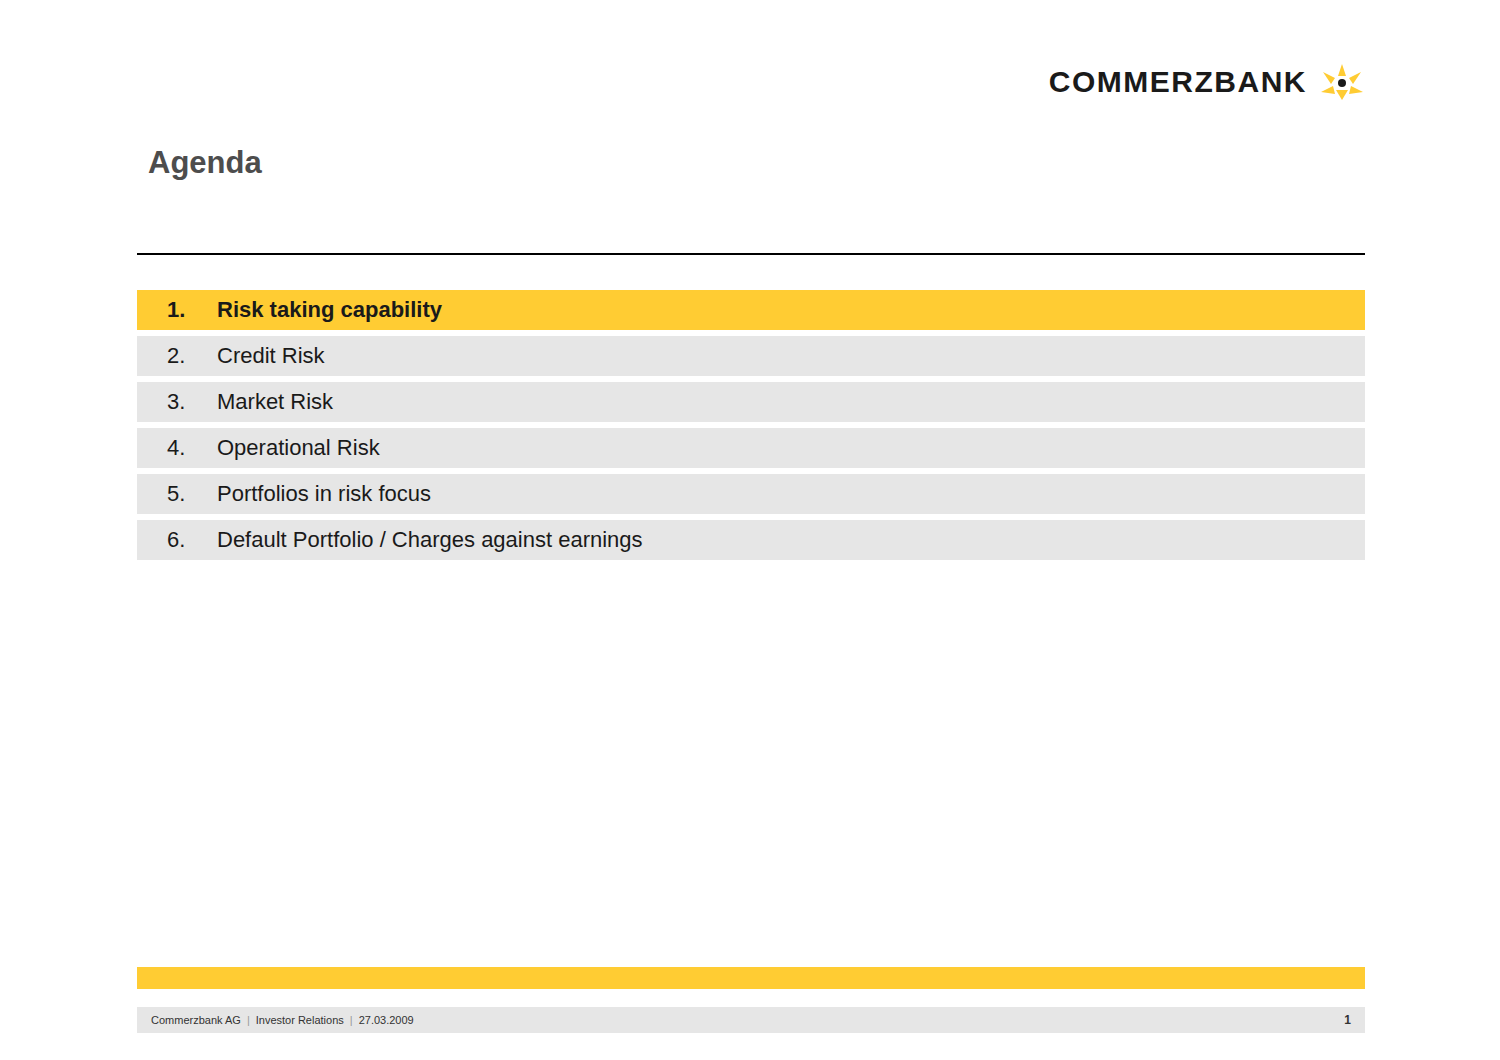COMMERZBANK
Agenda
1. Risk taking capability
2. Credit Risk
3. Market Risk
4. Operational Risk
5. Portfolios in risk focus
6. Default Portfolio / Charges against earnings
Commerzbank AG|Investor Relations|27.03.2009
1